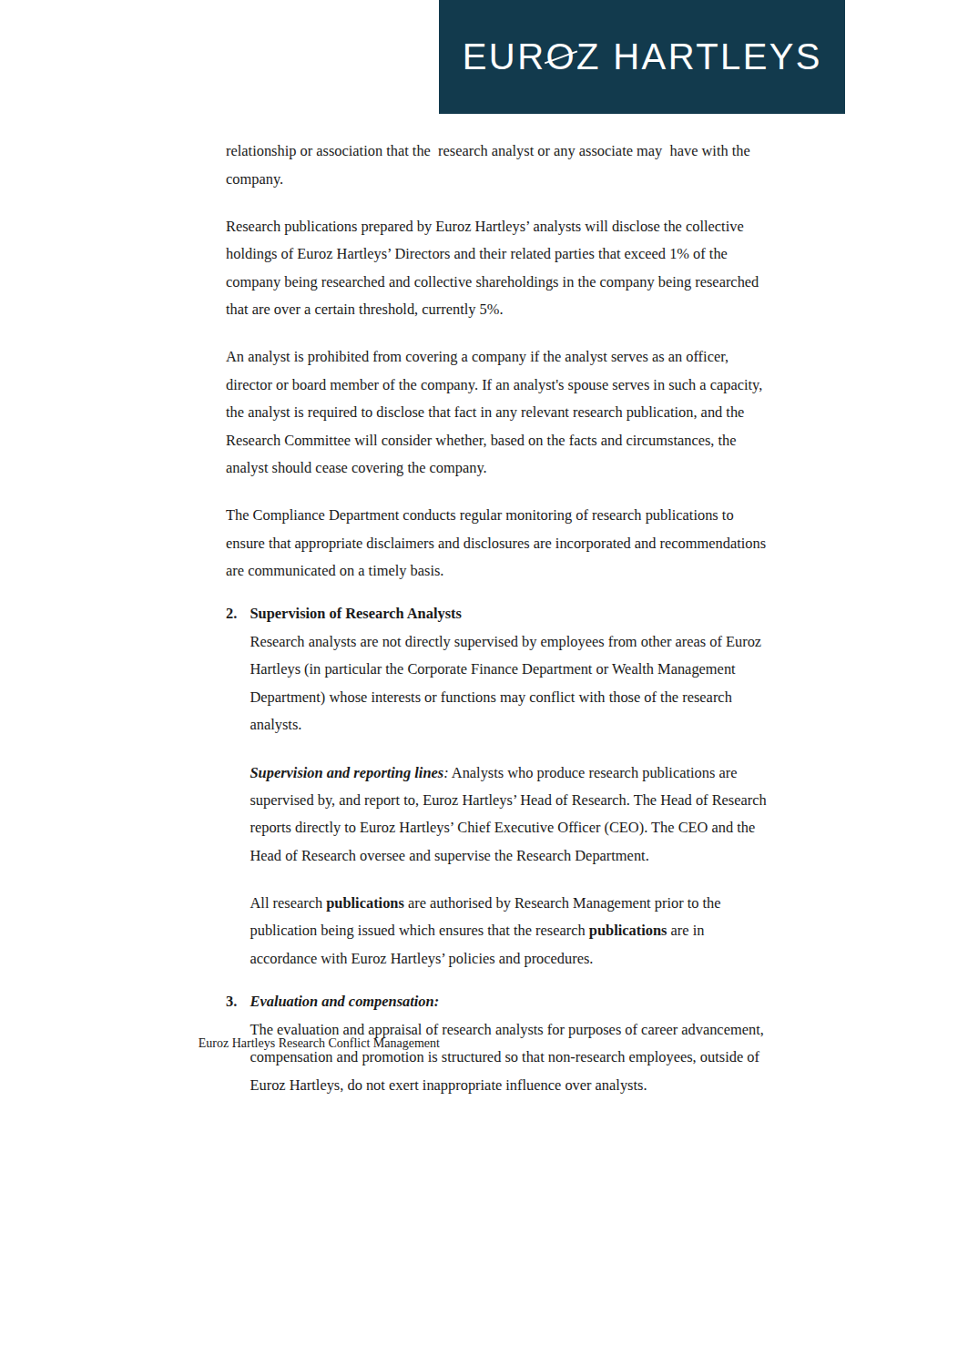EUROZ HARTLEYS
relationship or association that the research analyst or any associate may have with the company.
Research publications prepared by Euroz Hartleys’ analysts will disclose the collective holdings of Euroz Hartleys’ Directors and their related parties that exceed 1% of the company being researched and collective shareholdings in the company being researched that are over a certain threshold, currently 5%.
An analyst is prohibited from covering a company if the analyst serves as an officer, director or board member of the company. If an analyst's spouse serves in such a capacity, the analyst is required to disclose that fact in any relevant research publication, and the Research Committee will consider whether, based on the facts and circumstances, the analyst should cease covering the company.
The Compliance Department conducts regular monitoring of research publications to ensure that appropriate disclaimers and disclosures are incorporated and recommendations are communicated on a timely basis.
2. Supervision of Research Analysts
Research analysts are not directly supervised by employees from other areas of Euroz Hartleys (in particular the Corporate Finance Department or Wealth Management Department) whose interests or functions may conflict with those of the research analysts.
Supervision and reporting lines: Analysts who produce research publications are supervised by, and report to, Euroz Hartleys’ Head of Research. The Head of Research reports directly to Euroz Hartleys’ Chief Executive Officer (CEO). The CEO and the Head of Research oversee and supervise the Research Department.
All research publications are authorised by Research Management prior to the publication being issued which ensures that the research publications are in accordance with Euroz Hartleys’ policies and procedures.
3. Evaluation and compensation:
The evaluation and appraisal of research analysts for purposes of career advancement, compensation and promotion is structured so that non-research employees, outside of Euroz Hartleys, do not exert inappropriate influence over analysts.
Euroz Hartleys Research Conflict Management